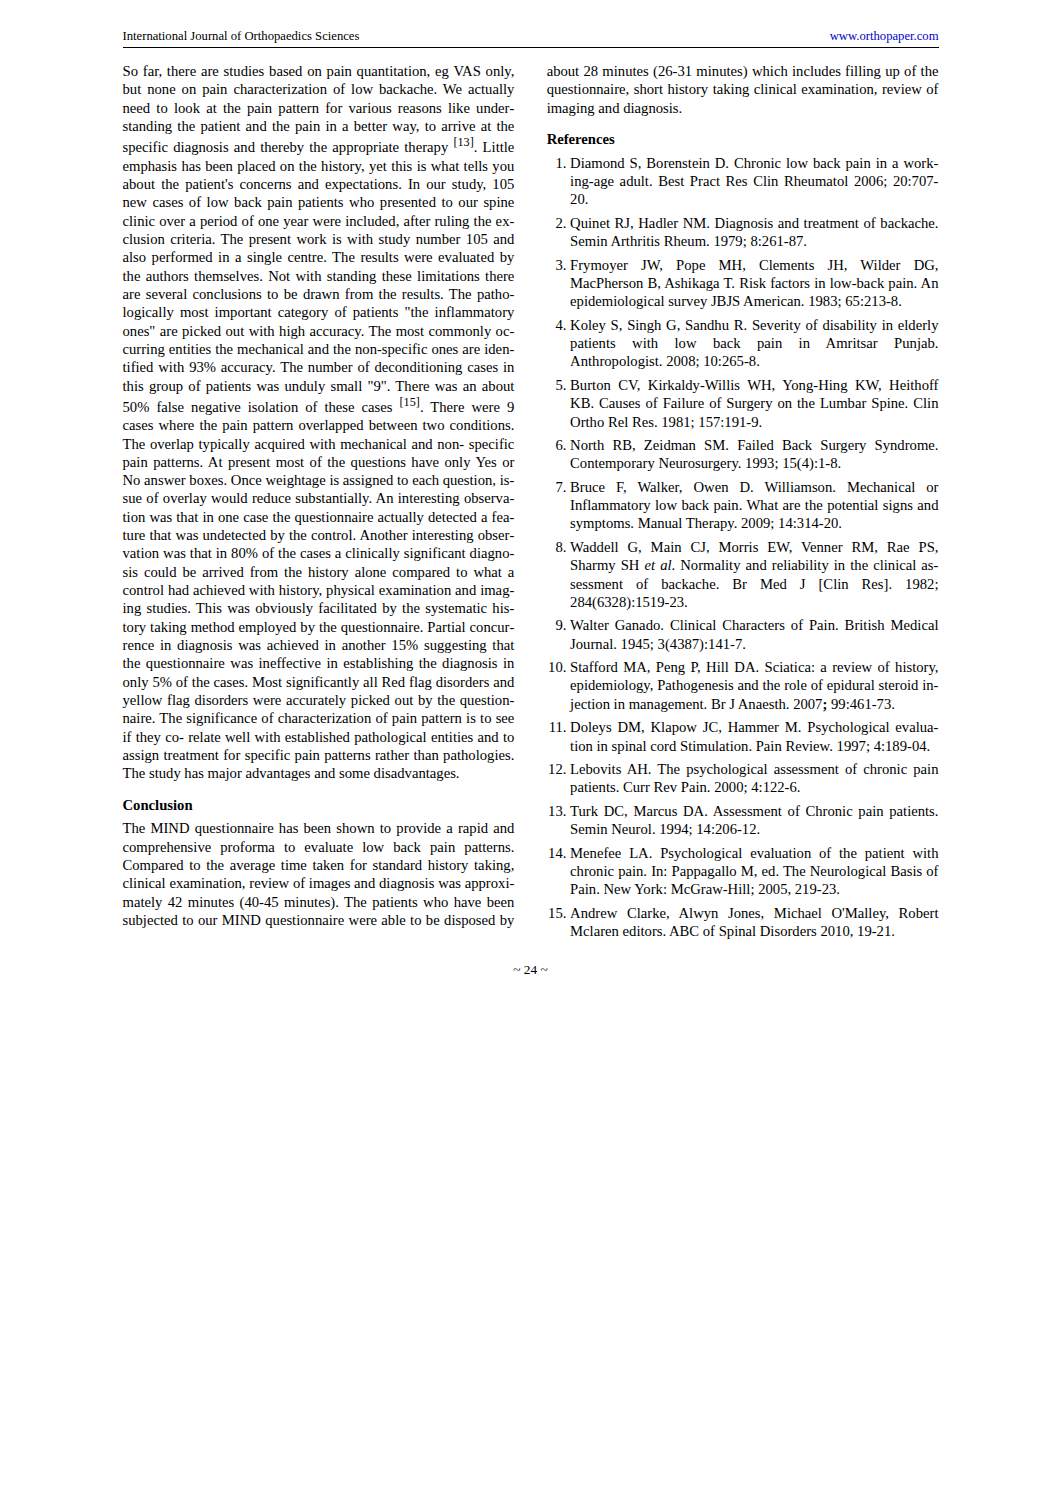International Journal of Orthopaedics Sciences www.orthopaper.com
So far, there are studies based on pain quantitation, eg VAS only, but none on pain characterization of low backache. We actually need to look at the pain pattern for various reasons like understanding the patient and the pain in a better way, to arrive at the specific diagnosis and thereby the appropriate therapy [13]. Little emphasis has been placed on the history, yet this is what tells you about the patient's concerns and expectations. In our study, 105 new cases of low back pain patients who presented to our spine clinic over a period of one year were included, after ruling the exclusion criteria. The present work is with study number 105 and also performed in a single centre. The results were evaluated by the authors themselves. Not with standing these limitations there are several conclusions to be drawn from the results. The pathologically most important category of patients "the inflammatory ones" are picked out with high accuracy. The most commonly occurring entities the mechanical and the non-specific ones are identified with 93% accuracy. The number of deconditioning cases in this group of patients was unduly small "9". There was an about 50% false negative isolation of these cases [15]. There were 9 cases where the pain pattern overlapped between two conditions. The overlap typically acquired with mechanical and non- specific pain patterns. At present most of the questions have only Yes or No answer boxes. Once weightage is assigned to each question, issue of overlay would reduce substantially. An interesting observation was that in one case the questionnaire actually detected a feature that was undetected by the control. Another interesting observation was that in 80% of the cases a clinically significant diagnosis could be arrived from the history alone compared to what a control had achieved with history, physical examination and imaging studies. This was obviously facilitated by the systematic history taking method employed by the questionnaire. Partial concurrence in diagnosis was achieved in another 15% suggesting that the questionnaire was ineffective in establishing the diagnosis in only 5% of the cases. Most significantly all Red flag disorders and yellow flag disorders were accurately picked out by the questionnaire. The significance of characterization of pain pattern is to see if they co- relate well with established pathological entities and to assign treatment for specific pain patterns rather than pathologies. The study has major advantages and some disadvantages.
Conclusion
The MIND questionnaire has been shown to provide a rapid and comprehensive proforma to evaluate low back pain patterns. Compared to the average time taken for standard history taking, clinical examination, review of images and diagnosis was approximately 42 minutes (40-45 minutes). The patients who have been subjected to our MIND questionnaire were able to be disposed by about 28 minutes (26-31 minutes) which includes filling up of the questionnaire, short history taking clinical examination, review of imaging and diagnosis.
References
Diamond S, Borenstein D. Chronic low back pain in a working-age adult. Best Pract Res Clin Rheumatol 2006; 20:707-20.
Quinet RJ, Hadler NM. Diagnosis and treatment of backache. Semin Arthritis Rheum. 1979; 8:261-87.
Frymoyer JW, Pope MH, Clements JH, Wilder DG, MacPherson B, Ashikaga T. Risk factors in low-back pain. An epidemiological survey JBJS American. 1983; 65:213-8.
Koley S, Singh G, Sandhu R. Severity of disability in elderly patients with low back pain in Amritsar Punjab. Anthropologist. 2008; 10:265-8.
Burton CV, Kirkaldy-Willis WH, Yong-Hing KW, Heithoff KB. Causes of Failure of Surgery on the Lumbar Spine. Clin Ortho Rel Res. 1981; 157:191-9.
North RB, Zeidman SM. Failed Back Surgery Syndrome. Contemporary Neurosurgery. 1993; 15(4):1-8.
Bruce F, Walker, Owen D. Williamson. Mechanical or Inflammatory low back pain. What are the potential signs and symptoms. Manual Therapy. 2009; 14:314-20.
Waddell G, Main CJ, Morris EW, Venner RM, Rae PS, Sharmy SH et al. Normality and reliability in the clinical assessment of backache. Br Med J [Clin Res]. 1982; 284(6328):1519-23.
Walter Ganado. Clinical Characters of Pain. British Medical Journal. 1945; 3(4387):141-7.
Stafford MA, Peng P, Hill DA. Sciatica: a review of history, epidemiology, Pathogenesis and the role of epidural steroid injection in management. Br J Anaesth. 2007; 99:461-73.
Doleys DM, Klapow JC, Hammer M. Psychological evaluation in spinal cord Stimulation. Pain Review. 1997; 4:189-04.
Lebovits AH. The psychological assessment of chronic pain patients. Curr Rev Pain. 2000; 4:122-6.
Turk DC, Marcus DA. Assessment of Chronic pain patients. Semin Neurol. 1994; 14:206-12.
Menefee LA. Psychological evaluation of the patient with chronic pain. In: Pappagallo M, ed. The Neurological Basis of Pain. New York: McGraw-Hill; 2005, 219-23.
Andrew Clarke, Alwyn Jones, Michael O'Malley, Robert Mclaren editors. ABC of Spinal Disorders 2010, 19-21.
~ 24 ~